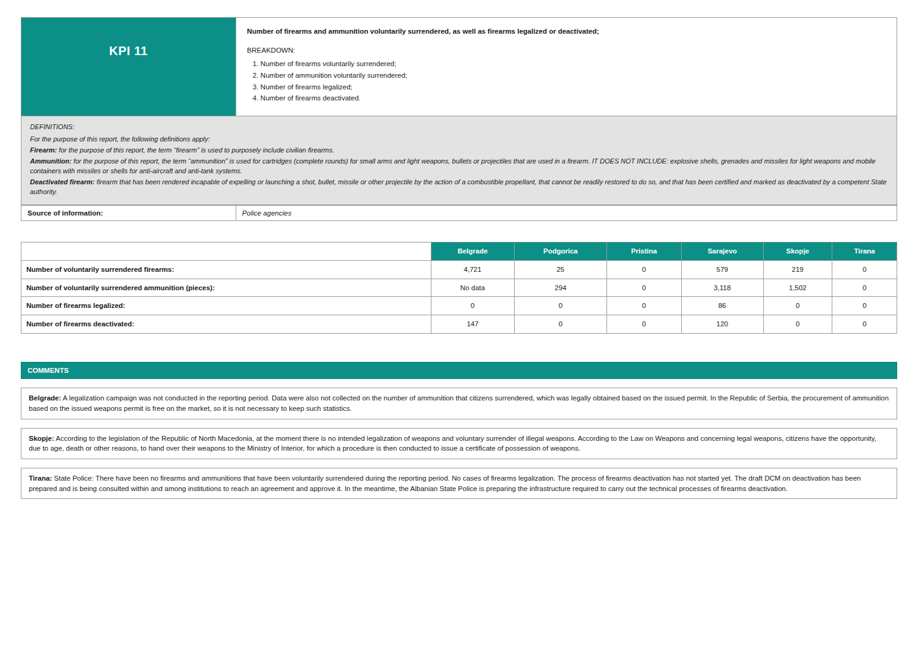| KPI 11 | Number of firearms and ammunition voluntarily surrendered, as well as firearms legalized or deactivated; BREAKDOWN: Number of firearms voluntarily surrendered; Number of ammunition voluntarily surrendered; Number of firearms legalized; Number of firearms deactivated. |
DEFINITIONS:
For the purpose of this report, the following definitions apply:
Firearm: for the purpose of this report, the term “firearm” is used to purposely include civilian firearms.
Ammunition: for the purpose of this report, the term “ammunition” is used for cartridges (complete rounds) for small arms and light weapons, bullets or projectiles that are used in a firearm. IT DOES NOT INCLUDE: explosive shells, grenades and missiles for light weapons and mobile containers with missiles or shells for anti-aircraft and anti-tank systems.
Deactivated firearm: firearm that has been rendered incapable of expelling or launching a shot, bullet, missile or other projectile by the action of a combustible propellant, that cannot be readily restored to do so, and that has been certified and marked as deactivated by a competent State authority.
| Source of information: | Police agencies |
| | Belgrade | Podgorica | Pristina | Sarajevo | Skopje | Tirana |
| --- | --- | --- | --- | --- | --- | --- |
| Number of voluntarily surrendered firearms: | 4,721 | 25 | 0 | 579 | 219 | 0 |
| Number of voluntarily surrendered ammunition (pieces): | No data | 294 | 0 | 3,118 | 1,502 | 0 |
| Number of firearms legalized: | 0 | 0 | 0 | 86 | 0 | 0 |
| Number of firearms deactivated: | 147 | 0 | 0 | 120 | 0 | 0 |
COMMENTS
Belgrade: A legalization campaign was not conducted in the reporting period. Data were also not collected on the number of ammunition that citizens surrendered, which was legally obtained based on the issued permit. In the Republic of Serbia, the procurement of ammunition based on the issued weapons permit is free on the market, so it is not necessary to keep such statistics.
Skopje: According to the legislation of the Republic of North Macedonia, at the moment there is no intended legalization of weapons and voluntary surrender of illegal weapons. According to the Law on Weapons and concerning legal weapons, citizens have the opportunity, due to age, death or other reasons, to hand over their weapons to the Ministry of Interior, for which a procedure is then conducted to issue a certificate of possession of weapons.
Tirana: State Police: There have been no firearms and ammunitions that have been voluntarily surrendered during the reporting period. No cases of firearms legalization. The process of firearms deactivation has not started yet. The draft DCM on deactivation has been prepared and is being consulted within and among institutions to reach an agreement and approve it. In the meantime, the Albanian State Police is preparing the infrastructure required to carry out the technical processes of firearms deactivation.